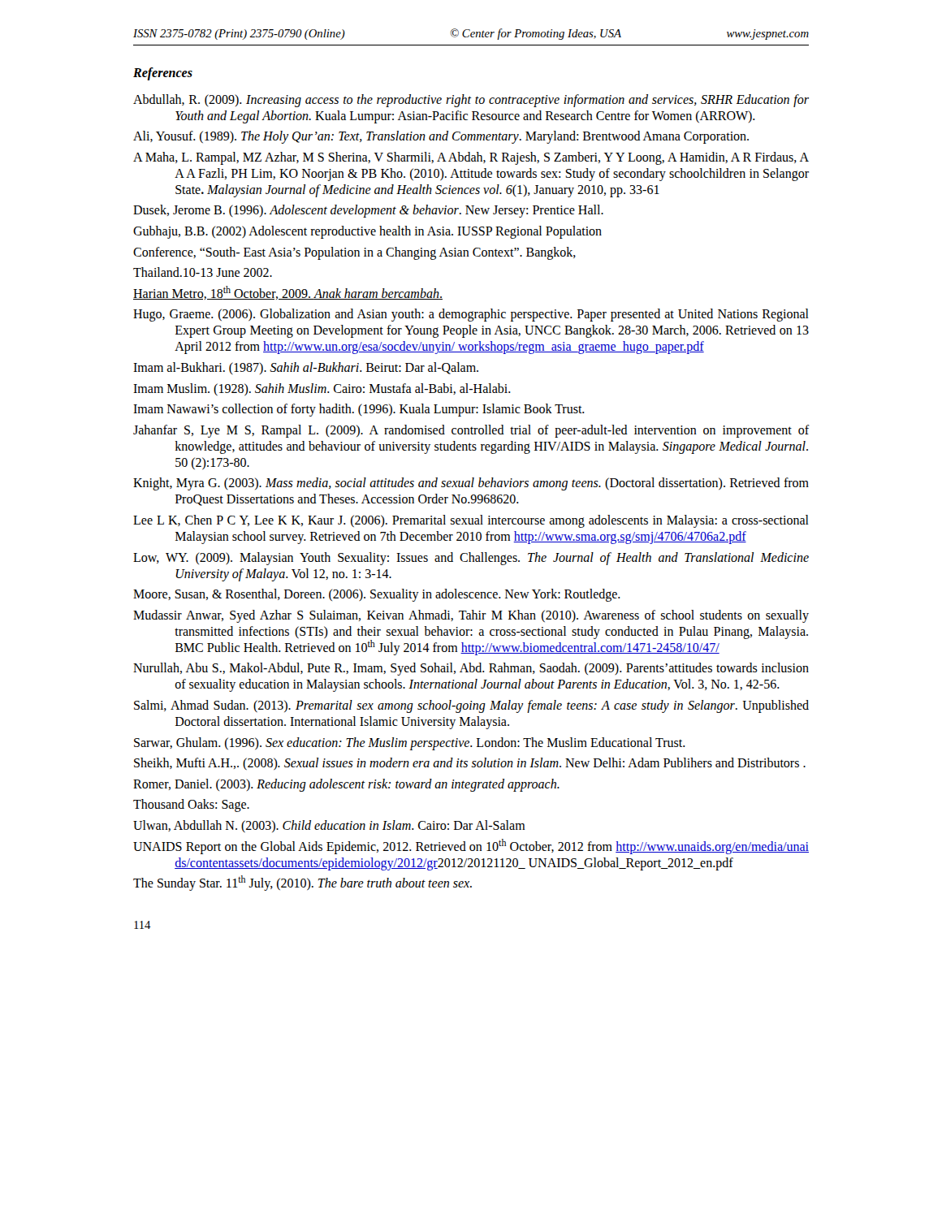ISSN 2375-0782 (Print) 2375-0790 (Online) © Center for Promoting Ideas, USA www.jespnet.com
References
Abdullah, R. (2009). Increasing access to the reproductive right to contraceptive information and services, SRHR Education for Youth and Legal Abortion. Kuala Lumpur: Asian-Pacific Resource and Research Centre for Women (ARROW).
Ali, Yousuf. (1989). The Holy Qur’an: Text, Translation and Commentary. Maryland: Brentwood Amana Corporation.
A Maha, L. Rampal, MZ Azhar, M S Sherina, V Sharmili, A Abdah, R Rajesh, S Zamberi, Y Y Loong, A Hamidin, A R Firdaus, A A A Fazli, PH Lim, KO Noorjan & PB Kho. (2010). Attitude towards sex: Study of secondary schoolchildren in Selangor State. Malaysian Journal of Medicine and Health Sciences vol. 6(1), January 2010, pp. 33-61
Dusek, Jerome B. (1996). Adolescent development & behavior. New Jersey: Prentice Hall.
Gubhaju, B.B. (2002) Adolescent reproductive health in Asia. IUSSP Regional Population
Conference, “South- East Asia’s Population in a Changing Asian Context”. Bangkok,
Thailand.10-13 June 2002.
Harian Metro, 18th October, 2009. Anak haram bercambah.
Hugo, Graeme. (2006). Globalization and Asian youth: a demographic perspective. Paper presented at United Nations Regional Expert Group Meeting on Development for Young People in Asia, UNCC Bangkok. 28-30 March, 2006. Retrieved on 13 April 2012 from http://www.un.org/esa/socdev/unyin/ workshops/regm_asia_graeme_hugo_paper.pdf
Imam al-Bukhari. (1987). Sahih al-Bukhari. Beirut: Dar al-Qalam.
Imam Muslim. (1928). Sahih Muslim. Cairo: Mustafa al-Babi, al-Halabi.
Imam Nawawi’s collection of forty hadith. (1996). Kuala Lumpur: Islamic Book Trust.
Jahanfar S, Lye M S, Rampal L. (2009). A randomised controlled trial of peer-adult-led intervention on improvement of knowledge, attitudes and behaviour of university students regarding HIV/AIDS in Malaysia. Singapore Medical Journal. 50 (2):173-80.
Knight, Myra G. (2003). Mass media, social attitudes and sexual behaviors among teens. (Doctoral dissertation). Retrieved from ProQuest Dissertations and Theses. Accession Order No.9968620.
Lee L K, Chen P C Y, Lee K K, Kaur J. (2006). Premarital sexual intercourse among adolescents in Malaysia: a cross-sectional Malaysian school survey. Retrieved on 7th December 2010 from http://www.sma.org.sg/smj/4706/4706a2.pdf
Low, WY. (2009). Malaysian Youth Sexuality: Issues and Challenges. The Journal of Health and Translational Medicine University of Malaya. Vol 12, no. 1: 3-14.
Moore, Susan, & Rosenthal, Doreen. (2006). Sexuality in adolescence. New York: Routledge.
Mudassir Anwar, Syed Azhar S Sulaiman, Keivan Ahmadi, Tahir M Khan (2010). Awareness of school students on sexually transmitted infections (STIs) and their sexual behavior: a cross-sectional study conducted in Pulau Pinang, Malaysia. BMC Public Health. Retrieved on 10th July 2014 from http://www.biomedcentral.com/1471-2458/10/47/
Nurullah, Abu S., Makol-Abdul, Pute R., Imam, Syed Sohail, Abd. Rahman, Saodah. (2009). Parents’attitudes towards inclusion of sexuality education in Malaysian schools. International Journal about Parents in Education, Vol. 3, No. 1, 42-56.
Salmi, Ahmad Sudan. (2013). Premarital sex among school-going Malay female teens: A case study in Selangor. Unpublished Doctoral dissertation. International Islamic University Malaysia.
Sarwar, Ghulam. (1996). Sex education: The Muslim perspective. London: The Muslim Educational Trust.
Sheikh, Mufti A.H.,. (2008). Sexual issues in modern era and its solution in Islam. New Delhi: Adam Publihers and Distributors .
Romer, Daniel. (2003). Reducing adolescent risk: toward an integrated approach.
Thousand Oaks: Sage.
Ulwan, Abdullah N. (2003). Child education in Islam. Cairo: Dar Al-Salam
UNAIDS Report on the Global Aids Epidemic, 2012. Retrieved on 10th October, 2012 from http://www.unaids.org/en/media/unaids/contentassets/documents/epidemiology/2012/gr2012/20121120_ UNAIDS_Global_Report_2012_en.pdf
The Sunday Star. 11th July, (2010). The bare truth about teen sex.
114